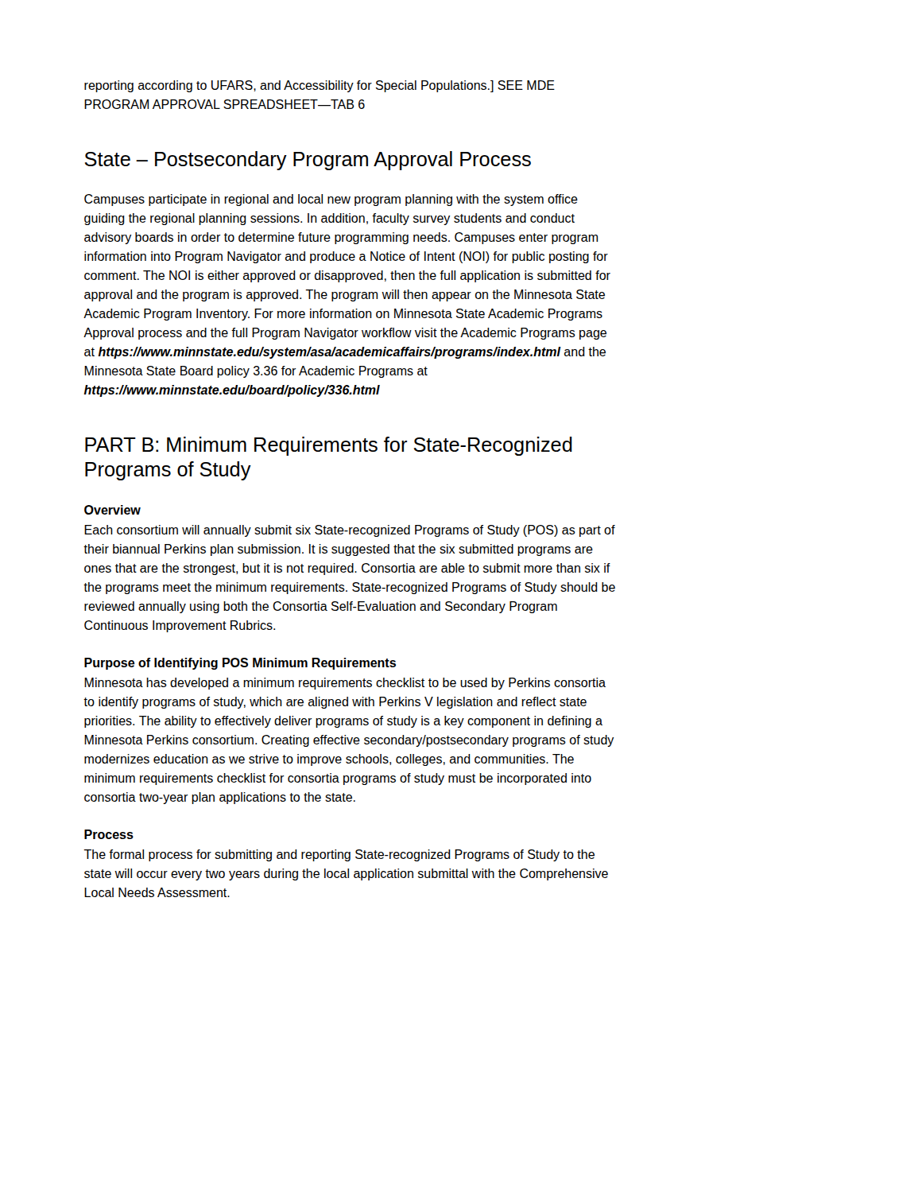reporting according to UFARS, and Accessibility for Special Populations.] SEE MDE PROGRAM APPROVAL SPREADSHEET—TAB 6
State – Postsecondary Program Approval Process
Campuses participate in regional and local new program planning with the system office guiding the regional planning sessions. In addition, faculty survey students and conduct advisory boards in order to determine future programming needs. Campuses enter program information into Program Navigator and produce a Notice of Intent (NOI) for public posting for comment. The NOI is either approved or disapproved, then the full application is submitted for approval and the program is approved. The program will then appear on the Minnesota State Academic Program Inventory. For more information on Minnesota State Academic Programs Approval process and the full Program Navigator workflow visit the Academic Programs page at https://www.minnstate.edu/system/asa/academicaffairs/programs/index.html and the Minnesota State Board policy 3.36 for Academic Programs at https://www.minnstate.edu/board/policy/336.html
PART B: Minimum Requirements for State-Recognized Programs of Study
Overview
Each consortium will annually submit six State-recognized Programs of Study (POS) as part of their biannual Perkins plan submission. It is suggested that the six submitted programs are ones that are the strongest, but it is not required. Consortia are able to submit more than six if the programs meet the minimum requirements. State-recognized Programs of Study should be reviewed annually using both the Consortia Self-Evaluation and Secondary Program Continuous Improvement Rubrics.
Purpose of Identifying POS Minimum Requirements
Minnesota has developed a minimum requirements checklist to be used by Perkins consortia to identify programs of study, which are aligned with Perkins V legislation and reflect state priorities. The ability to effectively deliver programs of study is a key component in defining a Minnesota Perkins consortium. Creating effective secondary/postsecondary programs of study modernizes education as we strive to improve schools, colleges, and communities. The minimum requirements checklist for consortia programs of study must be incorporated into consortia two-year plan applications to the state.
Process
The formal process for submitting and reporting State-recognized Programs of Study to the state will occur every two years during the local application submittal with the Comprehensive Local Needs Assessment.